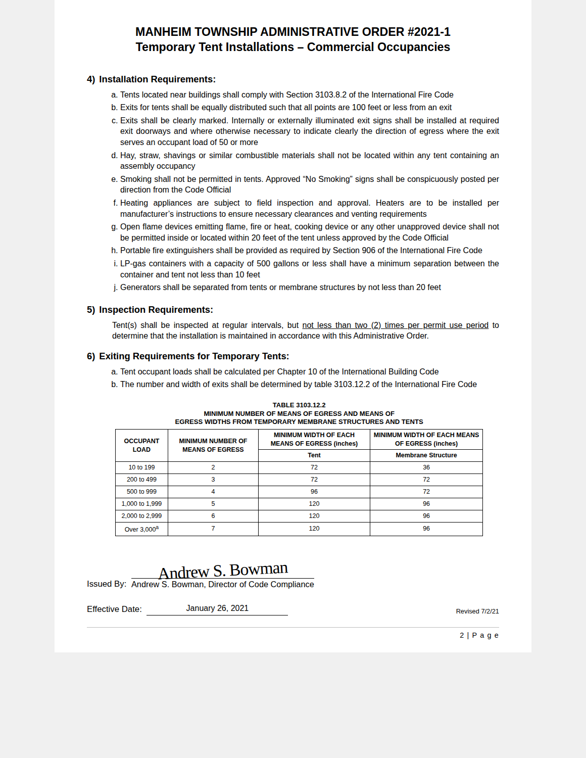MANHEIM TOWNSHIP ADMINISTRATIVE ORDER #2021-1
Temporary Tent Installations – Commercial Occupancies
4)
Installation Requirements:
Tents located near buildings shall comply with Section 3103.8.2 of the International Fire Code
Exits for tents shall be equally distributed such that all points are 100 feet or less from an exit
Exits shall be clearly marked. Internally or externally illuminated exit signs shall be installed at required exit doorways and where otherwise necessary to indicate clearly the direction of egress where the exit serves an occupant load of 50 or more
Hay, straw, shavings or similar combustible materials shall not be located within any tent containing an assembly occupancy
Smoking shall not be permitted in tents. Approved “No Smoking” signs shall be conspicuously posted per direction from the Code Official
Heating appliances are subject to field inspection and approval. Heaters are to be installed per manufacturer’s instructions to ensure necessary clearances and venting requirements
Open flame devices emitting flame, fire or heat, cooking device or any other unapproved device shall not be permitted inside or located within 20 feet of the tent unless approved by the Code Official
Portable fire extinguishers shall be provided as required by Section 906 of the International Fire Code
LP-gas containers with a capacity of 500 gallons or less shall have a minimum separation between the container and tent not less than 10 feet
Generators shall be separated from tents or membrane structures by not less than 20 feet
5)
Inspection Requirements:
Tent(s) shall be inspected at regular intervals, but not less than two (2) times per permit use period to determine that the installation is maintained in accordance with this Administrative Order.
6)
Exiting Requirements for Temporary Tents:
Tent occupant loads shall be calculated per Chapter 10 of the International Building Code
The number and width of exits shall be determined by table 3103.12.2 of the International Fire Code
TABLE 3103.12.2
MINIMUM NUMBER OF MEANS OF EGRESS AND MEANS OF
EGRESS WIDTHS FROM TEMPORARY MEMBRANE STRUCTURES AND TENTS
| OCCUPANT LOAD | MINIMUM NUMBER OF MEANS OF EGRESS | MINIMUM WIDTH OF EACH MEANS OF EGRESS (inches) | MINIMUM WIDTH OF EACH MEANS OF EGRESS (inches) |
| --- | --- | --- | --- |
| Tent | Membrane Structure |
| 10 to 199 | 2 | 72 | 36 |
| 200 to 499 | 3 | 72 | 72 |
| 500 to 999 | 4 | 96 | 72 |
| 1,000 to 1,999 | 5 | 120 | 96 |
| 2,000 to 2,999 | 6 | 120 | 96 |
| Over 3,000 a | 7 | 120 | 96 |
Issued By: Andrew S. Bowman
Andrew S. Bowman, Director of Code Compliance
Effective Date: January 26, 2021 Revised 7/2/21
2 | P a g e